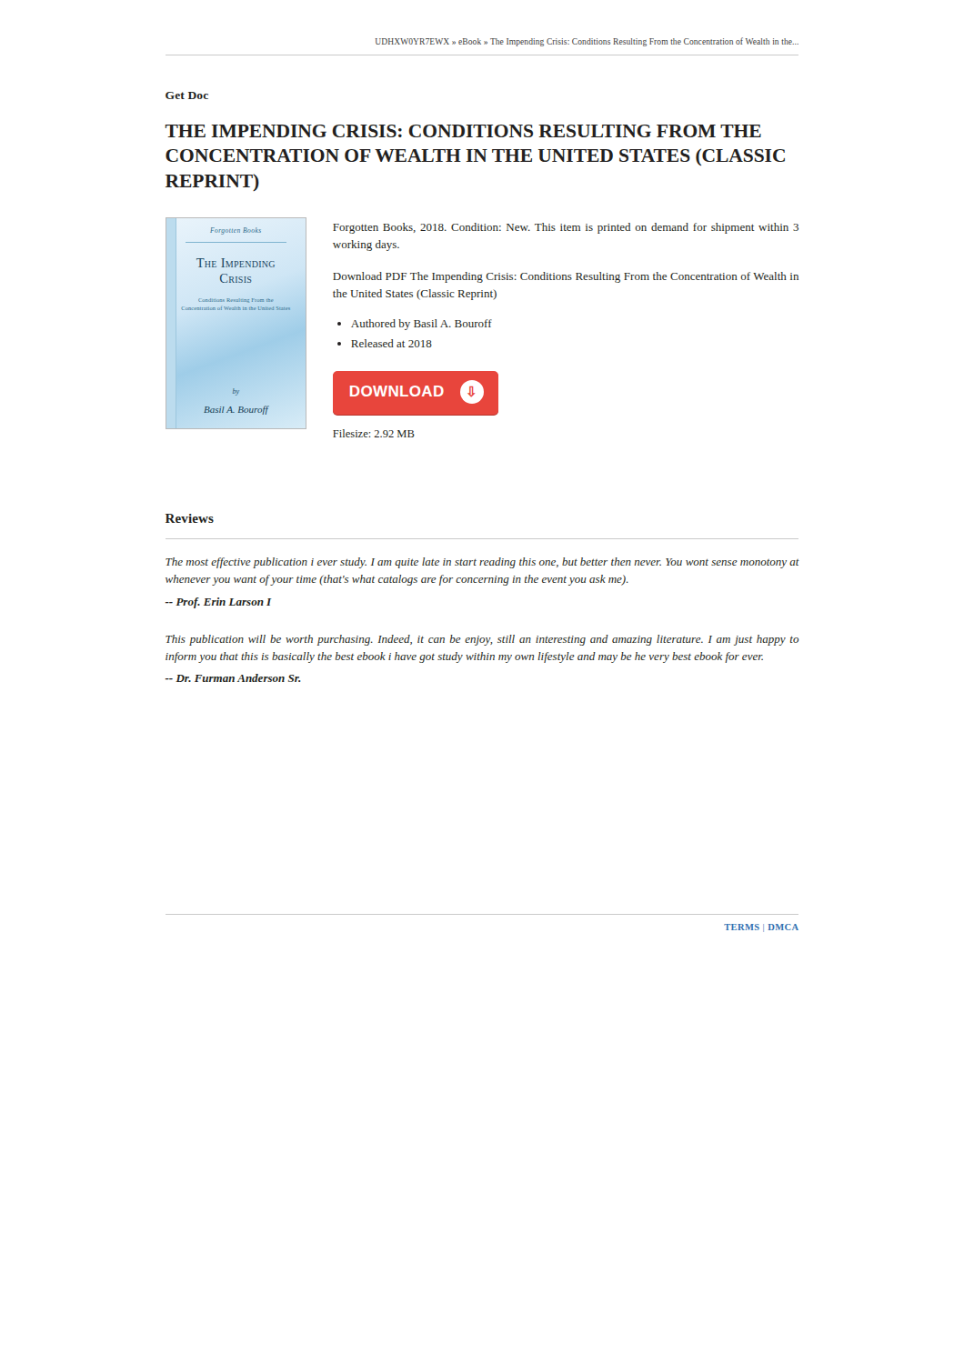UDHXW0YR7EWX » eBook » The Impending Crisis: Conditions Resulting From the Concentration of Wealth in the...
Get Doc
The Impending Crisis: Conditions Resulting From the Concentration of Wealth in the United States (Classic Reprint)
Forgotten Books
The Impending
Crisis
Conditions Resulting From the
Concentration of Wealth in the United States
by
Basil A. Bouroff
Forgotten Books, 2018. Condition: New. This item is printed on demand for shipment within 3 working days.
Download PDF The Impending Crisis: Conditions Resulting From the Concentration of Wealth in the United States (Classic Reprint)
Authored by Basil A. Bouroff
Released at 2018
DOWNLOAD ⇩
Filesize: 2.92 MB
Reviews
The most effective publication i ever study. I am quite late in start reading this one, but better then never. You wont sense monotony at whenever you want of your time (that's what catalogs are for concerning in the event you ask me).
-- Prof. Erin Larson I
This publication will be worth purchasing. Indeed, it can be enjoy, still an interesting and amazing literature. I am just happy to inform you that this is basically the best ebook i have got study within my own lifestyle and may be he very best ebook for ever.
-- Dr. Furman Anderson Sr.
TERMS|DMCA